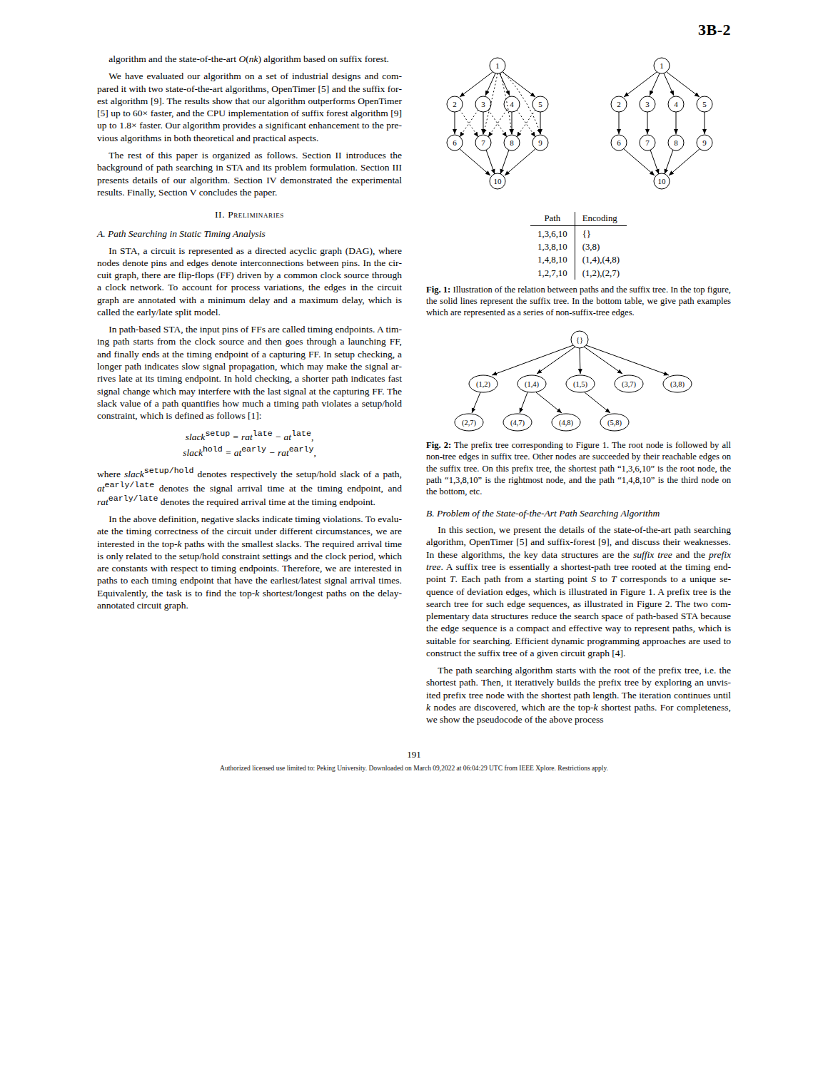3B-2
algorithm and the state-of-the-art O(nk) algorithm based on suffix forest.
We have evaluated our algorithm on a set of industrial designs and compared it with two state-of-the-art algorithms, OpenTimer [5] and the suffix forest algorithm [9]. The results show that our algorithm outperforms OpenTimer [5] up to 60× faster, and the CPU implementation of suffix forest algorithm [9] up to 1.8× faster. Our algorithm provides a significant enhancement to the previous algorithms in both theoretical and practical aspects.
The rest of this paper is organized as follows. Section II introduces the background of path searching in STA and its problem formulation. Section III presents details of our algorithm. Section IV demonstrated the experimental results. Finally, Section V concludes the paper.
II. Preliminaries
A. Path Searching in Static Timing Analysis
In STA, a circuit is represented as a directed acyclic graph (DAG), where nodes denote pins and edges denote interconnections between pins. In the circuit graph, there are flip-flops (FF) driven by a common clock source through a clock network. To account for process variations, the edges in the circuit graph are annotated with a minimum delay and a maximum delay, which is called the early/late split model.
In path-based STA, the input pins of FFs are called timing endpoints. A timing path starts from the clock source and then goes through a launching FF, and finally ends at the timing endpoint of a capturing FF. In setup checking, a longer path indicates slow signal propagation, which may make the signal arrives late at its timing endpoint. In hold checking, a shorter path indicates fast signal change which may interfere with the last signal at the capturing FF. The slack value of a path quantifies how much a timing path violates a setup/hold constraint, which is defined as follows [1]:
slacksetup = ratlate − atlate, slackhold = atearly − ratearly,
where slacksetup/hold denotes respectively the setup/hold slack of a path, atearly/late denotes the signal arrival time at the timing endpoint, and ratearly/late denotes the required arrival time at the timing endpoint.
In the above definition, negative slacks indicate timing violations. To evaluate the timing correctness of the circuit under different circumstances, we are interested in the top-k paths with the smallest slacks. The required arrival time is only related to the setup/hold constraint settings and the clock period, which are constants with respect to timing endpoints. Therefore, we are interested in paths to each timing endpoint that have the earliest/latest signal arrival times. Equivalently, the task is to find the top-k shortest/longest paths on the delay-annotated circuit graph.
1 2 3 4 5 6 7 8 9 10 1 2 3 4 5 6 7 8 9 10
| Path | Encoding |
| --- | --- |
| 1,3,6,10 | {} |
| 1,3,8,10 | (3,8) |
| 1,4,8,10 | (1,4),(4,8) |
| 1,2,7,10 | (1,2),(2,7) |
Fig. 1: Illustration of the relation between paths and the suffix tree. In the top figure, the solid lines represent the suffix tree. In the bottom table, we give path examples which are represented as a series of non-suffix-tree edges.
{} (1,2) (1,4) (1,5) (3,7) (3,8) (2,7) (4,7) (4,8) (5,8)
Fig. 2: The prefix tree corresponding to Figure 1. The root node is followed by all non-tree edges in suffix tree. Other nodes are succeeded by their reachable edges on the suffix tree. On this prefix tree, the shortest path “1,3,6,10” is the root node, the path “1,3,8,10” is the rightmost node, and the path “1,4,8,10” is the third node on the bottom, etc.
B. Problem of the State-of-the-Art Path Searching Algorithm
In this section, we present the details of the state-of-the-art path searching algorithm, OpenTimer [5] and suffix-forest [9], and discuss their weaknesses. In these algorithms, the key data structures are the suffix tree and the prefix tree. A suffix tree is essentially a shortest-path tree rooted at the timing endpoint T. Each path from a starting point S to T corresponds to a unique sequence of deviation edges, which is illustrated in Figure 1. A prefix tree is the search tree for such edge sequences, as illustrated in Figure 2. The two complementary data structures reduce the search space of path-based STA because the edge sequence is a compact and effective way to represent paths, which is suitable for searching. Efficient dynamic programming approaches are used to construct the suffix tree of a given circuit graph [4].
The path searching algorithm starts with the root of the prefix tree, i.e. the shortest path. Then, it iteratively builds the prefix tree by exploring an unvisited prefix tree node with the shortest path length. The iteration continues until k nodes are discovered, which are the top-k shortest paths. For completeness, we show the pseudocode of the above process
191
Authorized licensed use limited to: Peking University. Downloaded on March 09,2022 at 06:04:29 UTC from IEEE Xplore. Restrictions apply.